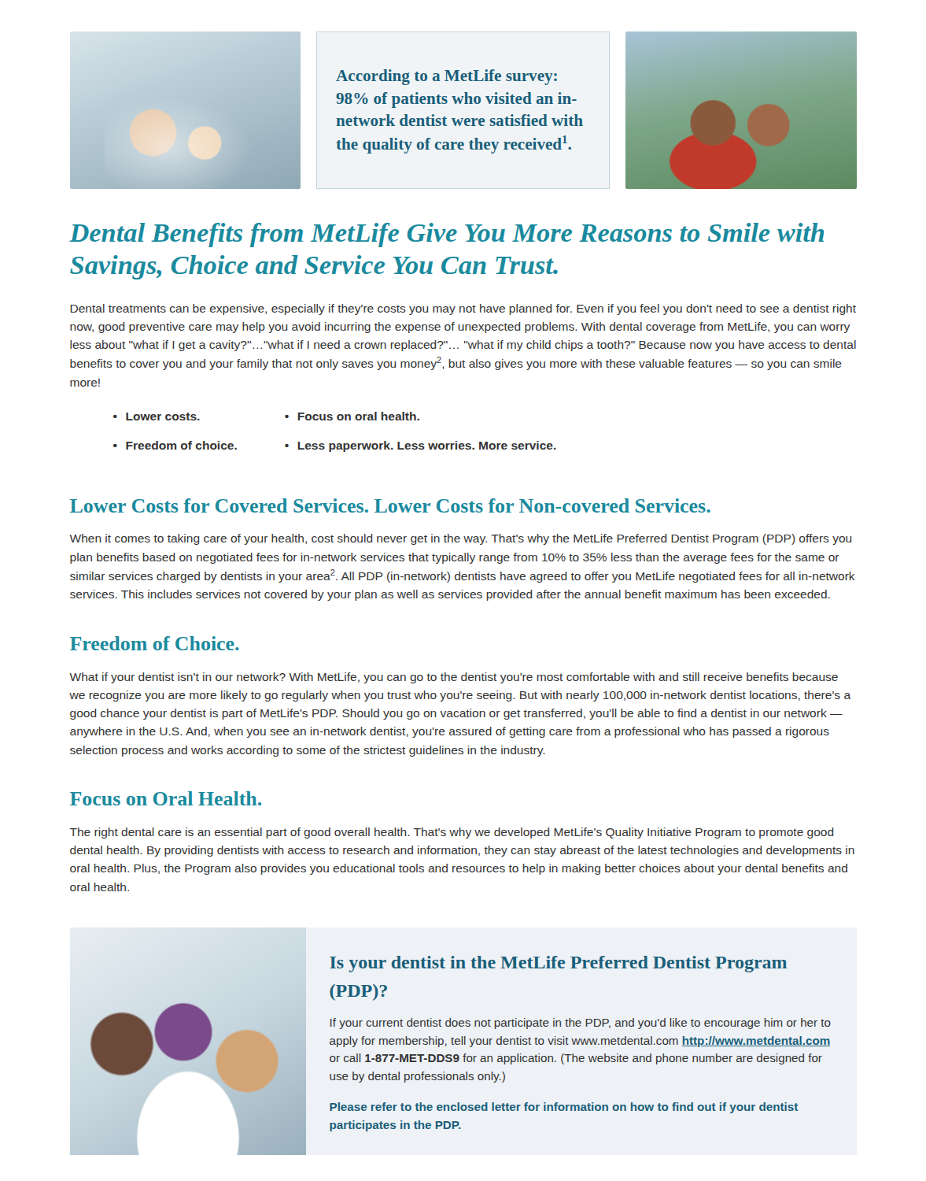According to a MetLife survey: 98% of patients who visited an in-network dentist were satisfied with the quality of care they received1.
Dental Benefits from MetLife Give You More Reasons to Smile with Savings, Choice and Service You Can Trust.
Dental treatments can be expensive, especially if they're costs you may not have planned for. Even if you feel you don't need to see a dentist right now, good preventive care may help you avoid incurring the expense of unexpected problems. With dental coverage from MetLife, you can worry less about "what if I get a cavity?"…"what if I need a crown replaced?"… "what if my child chips a tooth?" Because now you have access to dental benefits to cover you and your family that not only saves you money2, but also gives you more with these valuable features — so you can smile more!
Lower costs.
Freedom of choice.
Focus on oral health.
Less paperwork. Less worries. More service.
Lower Costs for Covered Services. Lower Costs for Non-covered Services.
When it comes to taking care of your health, cost should never get in the way. That's why the MetLife Preferred Dentist Program (PDP) offers you plan benefits based on negotiated fees for in-network services that typically range from 10% to 35% less than the average fees for the same or similar services charged by dentists in your area2. All PDP (in-network) dentists have agreed to offer you MetLife negotiated fees for all in-network services. This includes services not covered by your plan as well as services provided after the annual benefit maximum has been exceeded.
Freedom of Choice.
What if your dentist isn't in our network? With MetLife, you can go to the dentist you're most comfortable with and still receive benefits because we recognize you are more likely to go regularly when you trust who you're seeing. But with nearly 100,000 in-network dentist locations, there's a good chance your dentist is part of MetLife's PDP. Should you go on vacation or get transferred, you'll be able to find a dentist in our network — anywhere in the U.S. And, when you see an in-network dentist, you're assured of getting care from a professional who has passed a rigorous selection process and works according to some of the strictest guidelines in the industry.
Focus on Oral Health.
The right dental care is an essential part of good overall health. That's why we developed MetLife's Quality Initiative Program to promote good dental health. By providing dentists with access to research and information, they can stay abreast of the latest technologies and developments in oral health. Plus, the Program also provides you educational tools and resources to help in making better choices about your dental benefits and oral health.
Is your dentist in the MetLife Preferred Dentist Program (PDP)?
If your current dentist does not participate in the PDP, and you'd like to encourage him or her to apply for membership, tell your dentist to visit www.metdental.com http://www.metdental.com or call 1-877-MET-DDS9 for an application. (The website and phone number are designed for use by dental professionals only.)
Please refer to the enclosed letter for information on how to find out if your dentist participates in the PDP.